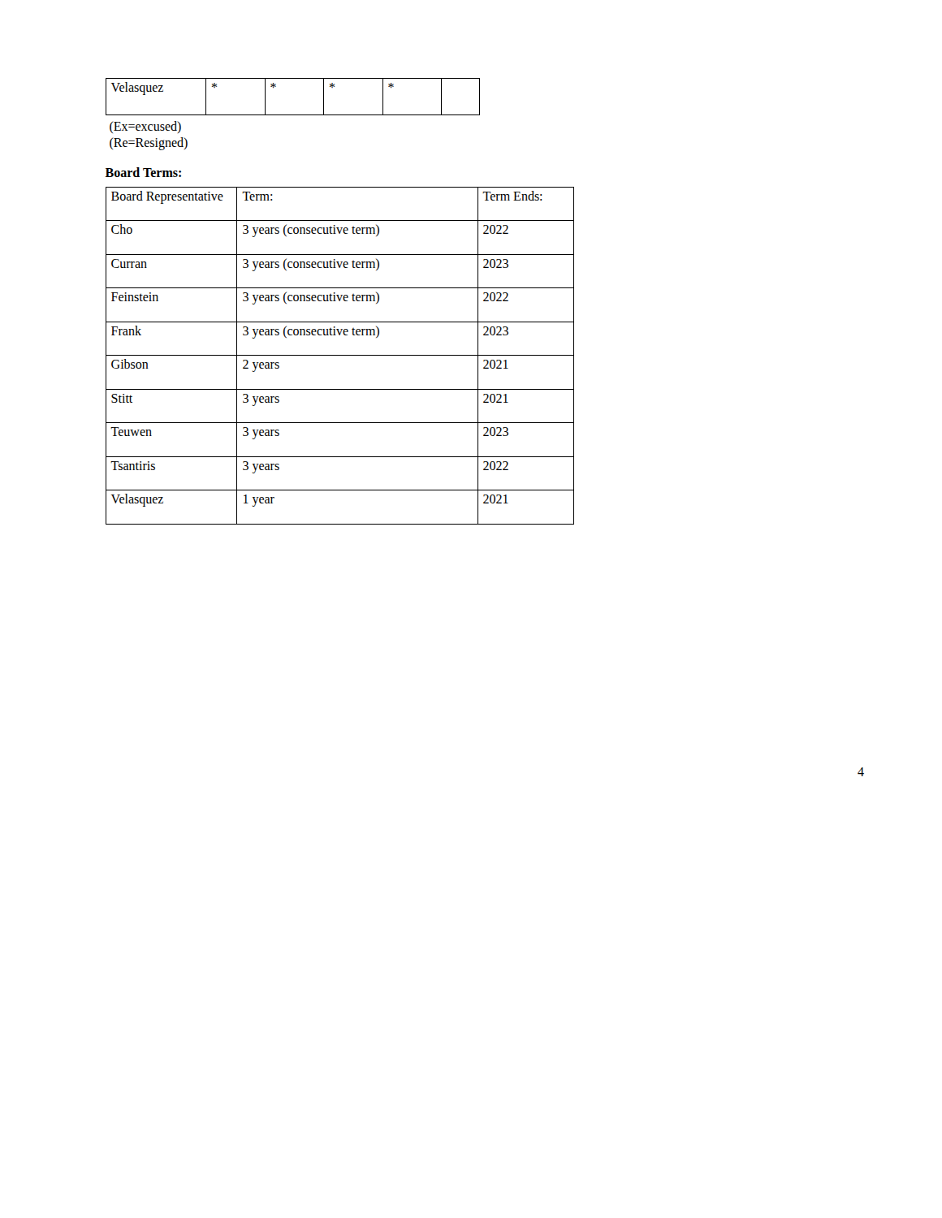| Velasquez | * | * | * | * | |
(Ex=excused)
(Re=Resigned)
Board Terms:
| Board Representative | Term: | Term Ends: |
| Cho | 3 years (consecutive term) | 2022 |
| Curran | 3 years (consecutive term) | 2023 |
| Feinstein | 3 years (consecutive term) | 2022 |
| Frank | 3 years (consecutive term) | 2023 |
| Gibson | 2 years | 2021 |
| Stitt | 3 years | 2021 |
| Teuwen | 3 years | 2023 |
| Tsantiris | 3 years | 2022 |
| Velasquez | 1 year | 2021 |
4